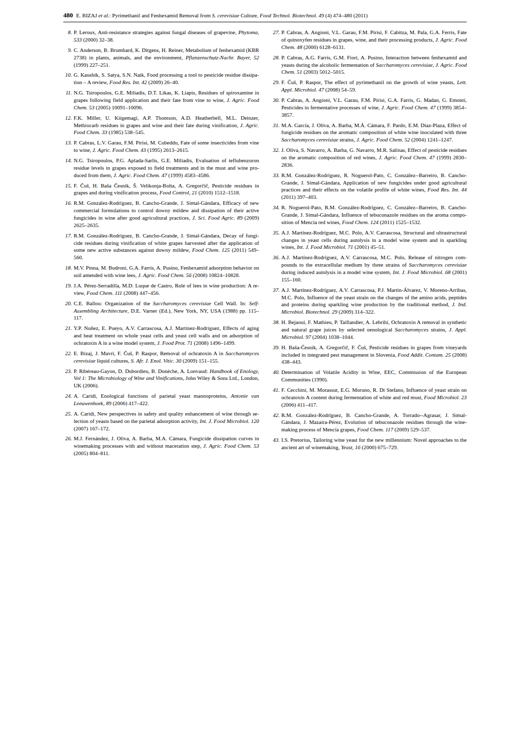480 E. BIZAJ et al.: Pyrimethanil and Fenhexamid Removal from S. cerevisiae Culture, Food Technol. Biotechnol. 49 (4) 474–480 (2011)
8. P. Leroux, Anti-resistance strategies against fungal diseases of grapevine, Phytoma, 533 (2000) 32–38.
9. C. Anderson, B. Brumhard, K. Ditgens, H. Reiner, Metabolism of fenhexamid (KBR 2738) in plants, animals, and the environment, Pflanzenschutz-Nachr. Bayer, 52 (1999) 227–251.
10. G. Kaushik, S. Satya, S.N. Naik, Food processing a tool to pesticide residue dissipation – A review, Food Res. Int. 42 (2009) 26–40.
11. N.G. Tsiropoulos, G.E. Miliadis, D.T. Likas, K. Liapis, Residues of spiroxamine in grapes following field application and their fate from vine to wine, J. Agric. Food Chem. 53 (2005) 10091–10096.
12. F.K. Miller, U. Kiigemagi, A.P. Thomson, A.D. Heatherbell, M.L. Deinzer, Methiocarb residues in grapes and wine and their fate during vinification, J. Agric. Food Chem. 33 (1985) 538–545.
13. P. Cabras, L.V. Garau, F.M. Pirisi, M. Cubeddu, Fate of some insecticides from vine to wine, J. Agric. Food Chem. 43 (1995) 2613–2615.
14. N.G. Tsiropoulos, P.G. Aplada-Sarlis, G.E. Miliadis, Evaluation of teflubenzuron residue levels in grapes exposed to field treatments and in the must and wine produced from them, J. Agric. Food Chem. 47 (1999) 4583–4586.
15. F. Čuš, H. Baša Česnik, Š. Velikonja-Bolta, A. Gregorčič, Pesticide residues in grapes and during vinification process, Food Control, 21 (2010) 1512–1518.
16. R.M. González-Rodríguez, B. Cancho-Grande, J. Simal-Gándara, Efficacy of new commercial formulations to control downy mildew and dissipation of their active fungicides in wine after good agricultural practices, J. Sci. Food Agric. 89 (2009) 2625–2635.
17. R.M. González-Rodríguez, B. Cancho-Grande, J. Simal-Gándara, Decay of fungicide residues during vinification of white grapes harvested after the application of some new active substances against downy mildew, Food Chem. 125 (2011) 549–560.
18. M.V. Pinna, M. Budroni, G.A. Farris, A. Pusino, Fenhexamid adsorption behavior on soil amended with wine lees, J. Agric. Food Chem. 56 (2008) 10824–10828.
19. J.A. Pérez-Serradilla, M.D. Luque de Castro, Role of lees in wine production: A review, Food Chem. 111 (2008) 447–456.
20. C.E. Ballou: Organization of the Saccharomyces cerevisiae Cell Wall. In: Self-Assembling Architecture, D.E. Varner (Ed.), New York, NY, USA (1988) pp. 115–117.
21. Y.P. Nuñez, E. Pueyo, A.V. Carrascosa, A.J. Martinez-Rodriguez, Effects of aging and heat treatment on whole yeast cells and yeast cell walls and on adsorption of ochratoxin A in a wine model system, J. Food Prot. 71 (2008) 1496–1499.
22. E. Bizaj, J. Mavri, F. Čuš, P. Raspor, Removal of ochratoxin A in Saccharomyces cerevisiae liquid cultures, S. Afr. J. Enol. Vitic. 30 (2009) 151–155.
23. P. Ribéreau-Gayon, D. Dubordieu, B. Donèche, A. Lonvaud: Handbook of Enology, Vol 1: The Microbiology of Wine and Vinifications, John Wiley & Sons Ltd., London, UK (2006).
24. A. Caridi, Enological functions of parietal yeast mannoproteins, Antonie van Leeuwenhoek, 89 (2006) 417–422.
25. A. Caridi, New perspectives in safety and quality enhancement of wine through selection of yeasts based on the parietal adsorption activity, Int. J. Food Microbiol. 120 (2007) 167–172.
26. M.J. Fernández, J. Oliva, A. Barba, M.A. Cámara, Fungicide dissipation curves in winemaking processes with and without maceration step, J. Agric. Food Chem. 53 (2005) 804–811.
27. P. Cabras, A. Angioni, V.L. Garau, F.M. Pirisi, F. Cabitza, M. Pala, G.A. Ferris, Fate of quinoxyfen residues in grapes, wine, and their processing products, J. Agric. Food Chem. 48 (2000) 6128–6131.
28. P. Cabras, A.G. Farris, G.M. Fiori, A. Pusino, Interaction between fenhexamid and yeasts during the alcoholic fermentation of Saccharomyces cerevisiae, J. Agric. Food Chem. 51 (2003) 5012–5015.
29. F. Čuš, P. Raspor, The effect of pyrimethanil on the growth of wine yeasts, Lett. Appl. Microbiol. 47 (2008) 54–59.
30. P. Cabras, A. Angioni, V.L. Garau, F.M. Pirisi, G.A. Farris, G. Madan, G. Emonti, Pesticides in fermentative processes of wine, J. Agric. Food Chem. 47 (1999) 3854–3857.
31. M.A. García, J. Oliva, A. Barba, M.Á. Cámara, F. Pardo, E.M. Díaz-Plaza, Effect of fungicide residues on the aromatic composition of white wine inoculated with three Saccharomyces cerevisiae strains, J. Agric. Food Chem. 52 (2004) 1241–1247.
32. J. Oliva, S. Navarro, A. Barba, G. Navarro, M.R. Salinas, Effect of pesticide residues on the aromatic composition of red wines, J. Agric. Food Chem. 47 (1999) 2830–2836.
33. R.M. González-Rodríguez, R. Noguerol-Pato, C. González--Barreiro, B. Cancho-Grande, J. Simal-Gándara, Application of new fungicides under good agricultural practices and their effects on the volatile profile of white wines, Food Res. Int. 44 (2011) 397–403.
34. R. Noguerol-Pato, R.M. González-Rodríguez, C. González--Barreiro, B. Cancho-Grande, J. Simal-Gándara, Influence of tebuconazole residues on the aroma composition of Mencía red wines, Food Chem. 124 (2011) 1525–1532.
35. A.J. Martínez-Rodríguez, M.C. Polo, A.V. Carrascosa, Structural and ultrastructural changes in yeast cells during autolysis in a model wine system and in sparkling wines, Int. J. Food Microbiol. 71 (2001) 45–51.
36. A.J. Martínez-Rodríguez, A.V. Carrascosa, M.C. Polo, Release of nitrogen compounds to the extracellular medium by three strains of Saccharomyces cerevisiae during induced autolysis in a model wine system, Int. J. Food Microbiol. 68 (2001) 155–160.
37. A.J. Martínez-Rodríguez, A.V. Carrascosa, P.J. Martin-Álvarez, V. Moreno-Arribas, M.C. Polo, Influence of the yeast strain on the changes of the amino acids, peptides and proteins during sparkling wine production by the traditional method, J. Ind. Microbiol. Biotechnol. 29 (2009) 314–322.
38. H. Bejaoui, F. Mathieu, P. Taillandier, A. Lebrihi, Ochratoxin A removal in synthetic and natural grape juices by selected oenological Saccharomyces strains, J. Appl. Microbiol. 97 (2004) 1038–1044.
39. H. Baša-Česnik, A. Gregorčič, F. Čuš, Pesticide residues in grapes from vineyards included in integrated pest management in Slovenia, Food Addit. Contam. 25 (2008) 438–443.
40. Determination of Volatile Acidity in Wine, EEC, Commission of the European Communities (1990).
41. F. Cecchini, M. Morassut, E.G. Moruno, R. Di Stefano, Influence of yeast strain on ochratoxin A content during fermentation of white and red must, Food Microbiol. 23 (2006) 411–417.
42. R.M. González-Rodríguez, B. Cancho-Grande, A. Torrado--Agrasar, J. Simal-Gándara, J. Mazaira-Pérez, Evolution of tebuconazole residues through the winemaking process of Mencía grapes, Food Chem. 117 (2009) 529–537.
43. I.S. Pretorius, Tailoring wine yeast for the new millennium: Novel approaches to the ancient art of winemaking, Yeast, 16 (2000) 675–729.